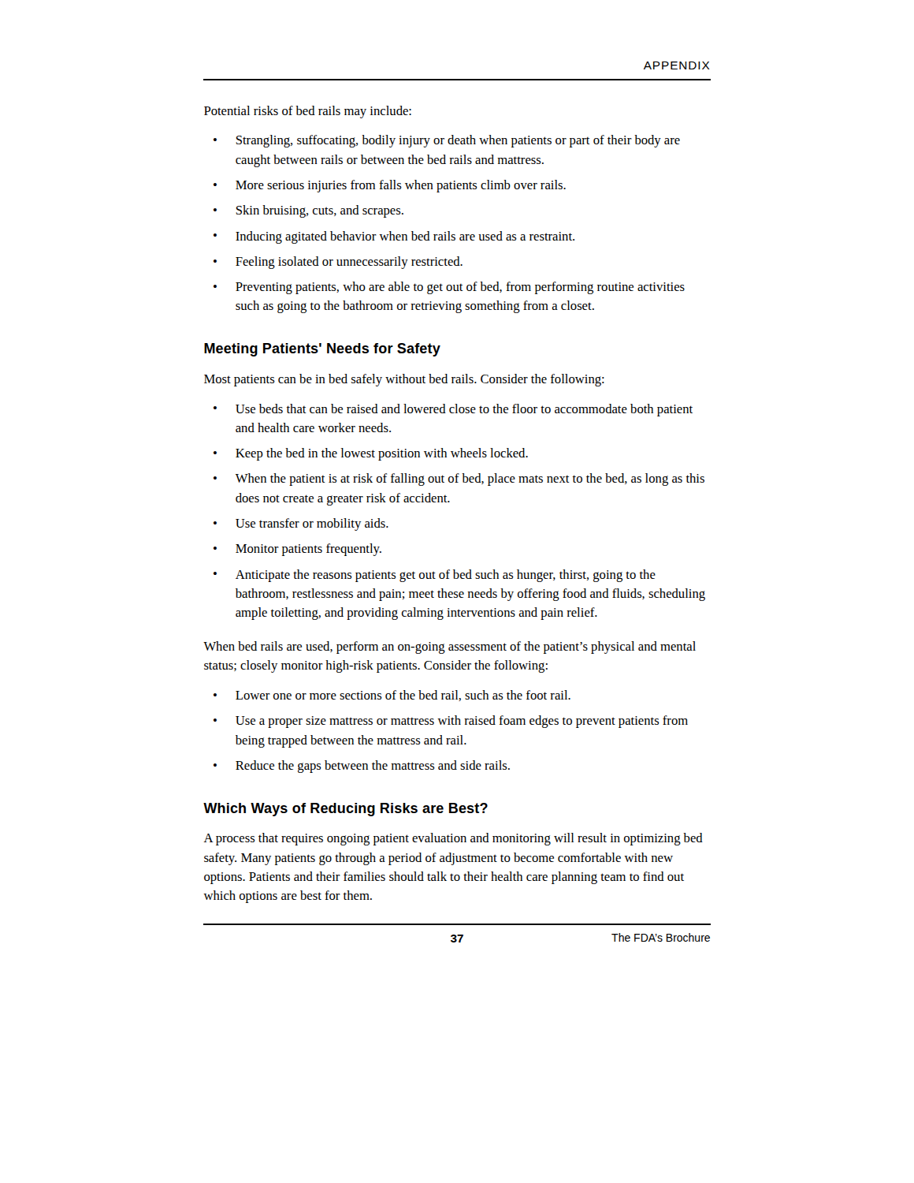APPENDIX
Potential risks of bed rails may include:
Strangling, suffocating, bodily injury or death when patients or part of their body are caught between rails or between the bed rails and mattress.
More serious injuries from falls when patients climb over rails.
Skin bruising, cuts, and scrapes.
Inducing agitated behavior when bed rails are used as a restraint.
Feeling isolated or unnecessarily restricted.
Preventing patients, who are able to get out of bed, from performing routine activities such as going to the bathroom or retrieving something from a closet.
Meeting Patients' Needs for Safety
Most patients can be in bed safely without bed rails. Consider the following:
Use beds that can be raised and lowered close to the floor to accommodate both patient and health care worker needs.
Keep the bed in the lowest position with wheels locked.
When the patient is at risk of falling out of bed, place mats next to the bed, as long as this does not create a greater risk of accident.
Use transfer or mobility aids.
Monitor patients frequently.
Anticipate the reasons patients get out of bed such as hunger, thirst, going to the bathroom, restlessness and pain; meet these needs by offering food and fluids, scheduling ample toiletting, and providing calming interventions and pain relief.
When bed rails are used, perform an on-going assessment of the patient’s physical and mental status; closely monitor high-risk patients. Consider the following:
Lower one or more sections of the bed rail, such as the foot rail.
Use a proper size mattress or mattress with raised foam edges to prevent patients from being trapped between the mattress and rail.
Reduce the gaps between the mattress and side rails.
Which Ways of Reducing Risks are Best?
A process that requires ongoing patient evaluation and monitoring will result in optimizing bed safety. Many patients go through a period of adjustment to become comfortable with new options. Patients and their families should talk to their health care planning team to find out which options are best for them.
37 The FDA’s Brochure